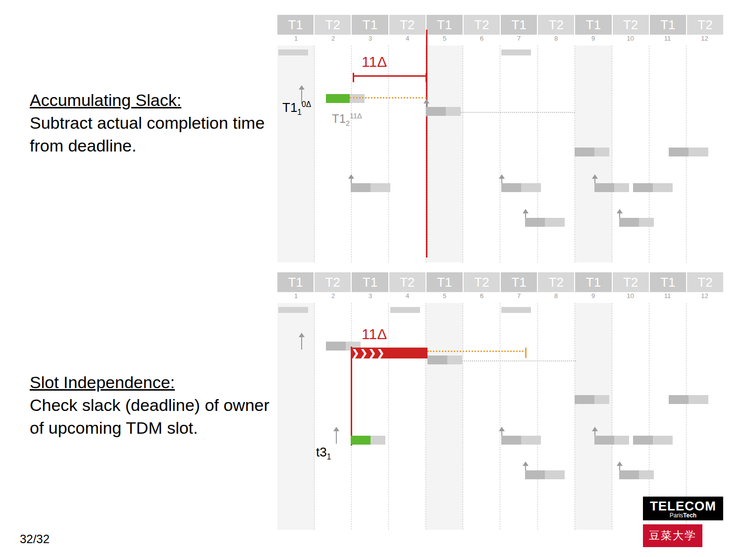Accumulating Slack:
Subtract actual comple­tion time from deadline.
T1
T2
T1
T2
T1
T2
T1
T2
T1
T2
T1
T2
1234 5678 9101112
11Δ
T110Δ
T1211Δ
Slot Independence:
Check slack (deadline) of owner of upcoming TDM slot.
T1
T2
T1
T2
T1
T2
T1
T2
T1
T2
T1
T2
1234 5678 9101112
11Δ
❯❯❯❯
t31
32/32
TELECOMParisTech
豆菜大学